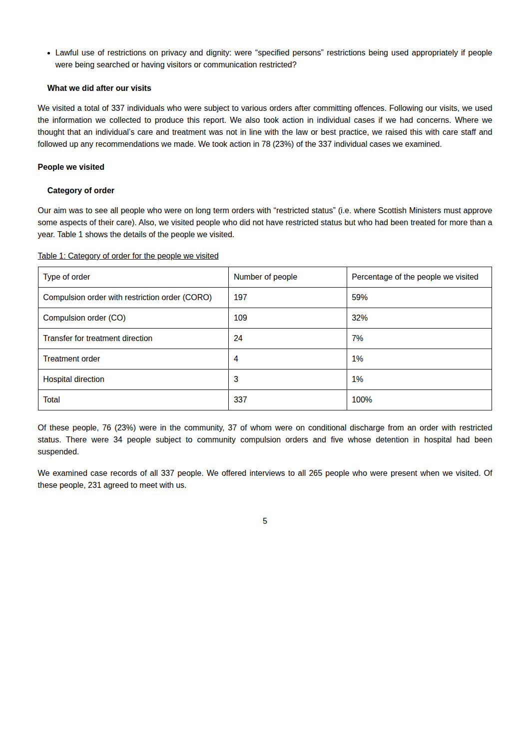Lawful use of restrictions on privacy and dignity: were “specified persons” restrictions being used appropriately if people were being searched or having visitors or communication restricted?
What we did after our visits
We visited a total of 337 individuals who were subject to various orders after committing offences. Following our visits, we used the information we collected to produce this report. We also took action in individual cases if we had concerns. Where we thought that an individual’s care and treatment was not in line with the law or best practice, we raised this with care staff and followed up any recommendations we made. We took action in 78 (23%) of the 337 individual cases we examined.
People we visited
Category of order
Our aim was to see all people who were on long term orders with “restricted status” (i.e. where Scottish Ministers must approve some aspects of their care). Also, we visited people who did not have restricted status but who had been treated for more than a year. Table 1 shows the details of the people we visited.
Table 1: Category of order for the people we visited
| Type of order | Number of people | Percentage of the people we visited |
| Compulsion order with restriction order (CORO) | 197 | 59% |
| Compulsion order (CO) | 109 | 32% |
| Transfer for treatment direction | 24 | 7% |
| Treatment order | 4 | 1% |
| Hospital direction | 3 | 1% |
| Total | 337 | 100% |
Of these people, 76 (23%) were in the community, 37 of whom were on conditional discharge from an order with restricted status. There were 34 people subject to community compulsion orders and five whose detention in hospital had been suspended.
We examined case records of all 337 people. We offered interviews to all 265 people who were present when we visited. Of these people, 231 agreed to meet with us.
5